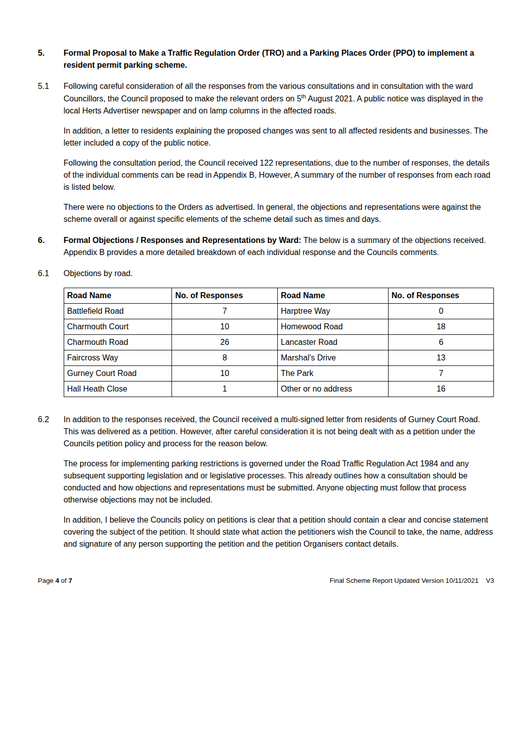5.
Formal Proposal to Make a Traffic Regulation Order (TRO) and a Parking Places Order (PPO) to implement a resident permit parking scheme.
5.1
Following careful consideration of all the responses from the various consultations and in consultation with the ward Councillors, the Council proposed to make the relevant orders on 5th August 2021. A public notice was displayed in the local Herts Advertiser newspaper and on lamp columns in the affected roads.
In addition, a letter to residents explaining the proposed changes was sent to all affected residents and businesses. The letter included a copy of the public notice.
Following the consultation period, the Council received 122 representations, due to the number of responses, the details of the individual comments can be read in Appendix B, However, A summary of the number of responses from each road is listed below.
There were no objections to the Orders as advertised. In general, the objections and representations were against the scheme overall or against specific elements of the scheme detail such as times and days.
6.
Formal Objections / Responses and Representations by Ward: The below is a summary of the objections received. Appendix B provides a more detailed breakdown of each individual response and the Councils comments.
6.1
Objections by road.
| Road Name | No. of Responses | Road Name | No. of Responses |
| --- | --- | --- | --- |
| Battlefield Road | 7 | Harptree Way | 0 |
| Charmouth Court | 10 | Homewood Road | 18 |
| Charmouth Road | 26 | Lancaster Road | 6 |
| Faircross Way | 8 | Marshal's Drive | 13 |
| Gurney Court Road | 10 | The Park | 7 |
| Hall Heath Close | 1 | Other or no address | 16 |
6.2
In addition to the responses received, the Council received a multi-signed letter from residents of Gurney Court Road. This was delivered as a petition. However, after careful consideration it is not being dealt with as a petition under the Councils petition policy and process for the reason below.
The process for implementing parking restrictions is governed under the Road Traffic Regulation Act 1984 and any subsequent supporting legislation and or legislative processes. This already outlines how a consultation should be conducted and how objections and representations must be submitted. Anyone objecting must follow that process otherwise objections may not be included.
In addition, I believe the Councils policy on petitions is clear that a petition should contain a clear and concise statement covering the subject of the petition. It should state what action the petitioners wish the Council to take, the name, address and signature of any person supporting the petition and the petition Organisers contact details.
Page 4 of 7
Final Scheme Report Updated Version 10/11/2021 V3